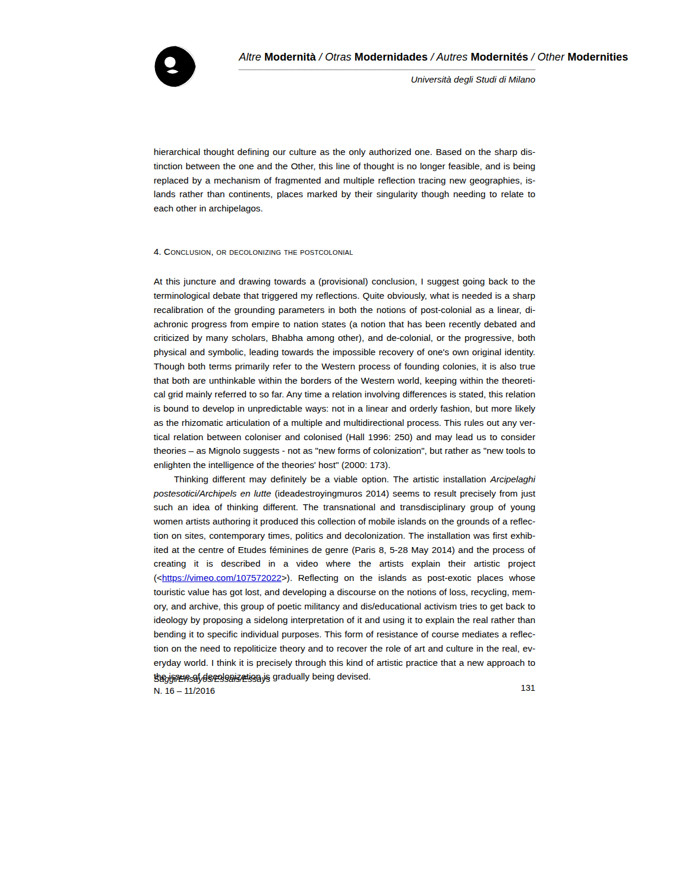Altre Modernità / Otras Modernidades / Autres Modernités / Other Modernities
Università degli Studi di Milano
hierarchical thought defining our culture as the only authorized one. Based on the sharp distinction between the one and the Other, this line of thought is no longer feasible, and is being replaced by a mechanism of fragmented and multiple reflection tracing new geographies, islands rather than continents, places marked by their singularity though needing to relate to each other in archipelagos.
4. Conclusion, or decolonizing the postcolonial
At this juncture and drawing towards a (provisional) conclusion, I suggest going back to the terminological debate that triggered my reflections. Quite obviously, what is needed is a sharp recalibration of the grounding parameters in both the notions of post-colonial as a linear, diachronic progress from empire to nation states (a notion that has been recently debated and criticized by many scholars, Bhabha among other), and de-colonial, or the progressive, both physical and symbolic, leading towards the impossible recovery of one's own original identity. Though both terms primarily refer to the Western process of founding colonies, it is also true that both are unthinkable within the borders of the Western world, keeping within the theoretical grid mainly referred to so far. Any time a relation involving differences is stated, this relation is bound to develop in unpredictable ways: not in a linear and orderly fashion, but more likely as the rhizomatic articulation of a multiple and multidirectional process. This rules out any vertical relation between coloniser and colonised (Hall 1996: 250) and may lead us to consider theories – as Mignolo suggests - not as "new forms of colonization", but rather as "new tools to enlighten the intelligence of the theories' host" (2000: 173).
Thinking different may definitely be a viable option. The artistic installation Arcipelaghi postesotici/Archipels en lutte (ideadestroyingmuros 2014) seems to result precisely from just such an idea of thinking different. The transnational and transdisciplinary group of young women artists authoring it produced this collection of mobile islands on the grounds of a reflection on sites, contemporary times, politics and decolonization. The installation was first exhibited at the centre of Etudes féminines de genre (Paris 8, 5-28 May 2014) and the process of creating it is described in a video where the artists explain their artistic project (<https://vimeo.com/107572022>). Reflecting on the islands as post-exotic places whose touristic value has got lost, and developing a discourse on the notions of loss, recycling, memory, and archive, this group of poetic militancy and dis/educational activism tries to get back to ideology by proposing a sidelong interpretation of it and using it to explain the real rather than bending it to specific individual purposes. This form of resistance of course mediates a reflection on the need to repoliticize theory and to recover the role of art and culture in the real, everyday world. I think it is precisely through this kind of artistic practice that a new approach to the issue of decolonization is gradually being devised.
Saggi/Ensayos/Essais/Essays
N. 16 – 11/2016
131